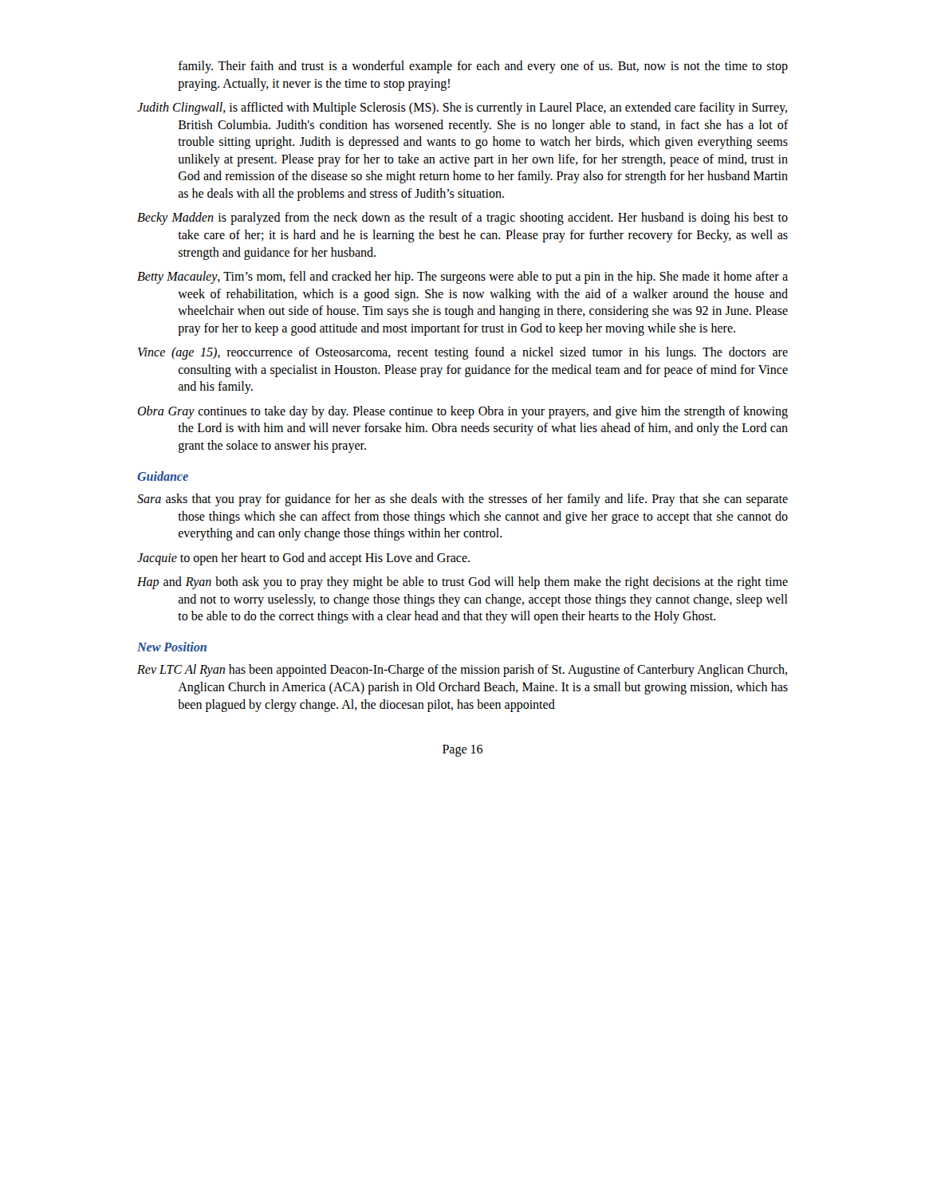family. Their faith and trust is a wonderful example for each and every one of us. But, now is not the time to stop praying. Actually, it never is the time to stop praying!
Judith Clingwall, is afflicted with Multiple Sclerosis (MS). She is currently in Laurel Place, an extended care facility in Surrey, British Columbia. Judith's condition has worsened recently. She is no longer able to stand, in fact she has a lot of trouble sitting upright. Judith is depressed and wants to go home to watch her birds, which given everything seems unlikely at present. Please pray for her to take an active part in her own life, for her strength, peace of mind, trust in God and remission of the disease so she might return home to her family. Pray also for strength for her husband Martin as he deals with all the problems and stress of Judith’s situation.
Becky Madden is paralyzed from the neck down as the result of a tragic shooting accident. Her husband is doing his best to take care of her; it is hard and he is learning the best he can. Please pray for further recovery for Becky, as well as strength and guidance for her husband.
Betty Macauley, Tim’s mom, fell and cracked her hip. The surgeons were able to put a pin in the hip. She made it home after a week of rehabilitation, which is a good sign. She is now walking with the aid of a walker around the house and wheelchair when out side of house. Tim says she is tough and hanging in there, considering she was 92 in June. Please pray for her to keep a good attitude and most important for trust in God to keep her moving while she is here.
Vince (age 15), reoccurrence of Osteosarcoma, recent testing found a nickel sized tumor in his lungs. The doctors are consulting with a specialist in Houston. Please pray for guidance for the medical team and for peace of mind for Vince and his family.
Obra Gray continues to take day by day. Please continue to keep Obra in your prayers, and give him the strength of knowing the Lord is with him and will never forsake him. Obra needs security of what lies ahead of him, and only the Lord can grant the solace to answer his prayer.
Guidance
Sara asks that you pray for guidance for her as she deals with the stresses of her family and life. Pray that she can separate those things which she can affect from those things which she cannot and give her grace to accept that she cannot do everything and can only change those things within her control.
Jacquie to open her heart to God and accept His Love and Grace.
Hap and Ryan both ask you to pray they might be able to trust God will help them make the right decisions at the right time and not to worry uselessly, to change those things they can change, accept those things they cannot change, sleep well to be able to do the correct things with a clear head and that they will open their hearts to the Holy Ghost.
New Position
Rev LTC Al Ryan has been appointed Deacon-In-Charge of the mission parish of St. Augustine of Canterbury Anglican Church, Anglican Church in America (ACA) parish in Old Orchard Beach, Maine. It is a small but growing mission, which has been plagued by clergy change. Al, the diocesan pilot, has been appointed
Page 16